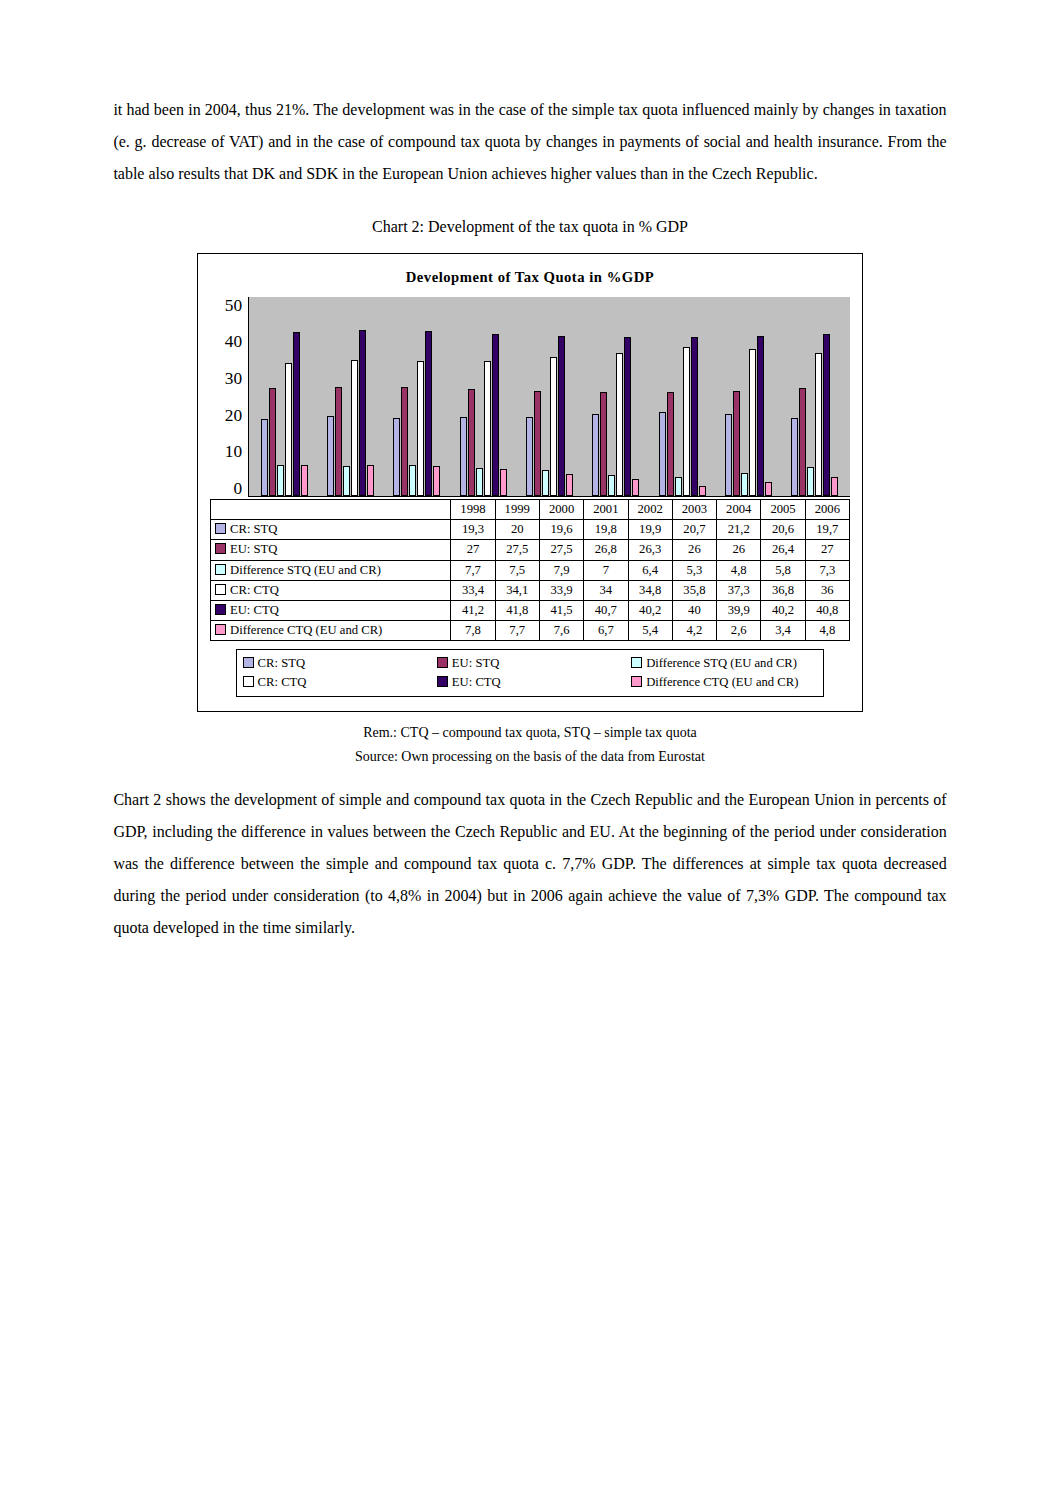it had been in 2004, thus 21%. The development was in the case of the simple tax quota influenced mainly by changes in taxation (e. g. decrease of VAT) and in the case of compound tax quota by changes in payments of social and health insurance. From the table also results that DK and SDK in the European Union achieves higher values than in the Czech Republic.
Chart 2: Development of the tax quota in % GDP
Development of Tax Quota in %GDP
50 40 30 20 10 0
| | 1998 | 1999 | 2000 | 2001 | 2002 | 2003 | 2004 | 2005 | 2006 |
| --- | --- | --- | --- | --- | --- | --- | --- | --- | --- |
| CR: STQ | 19,3 | 20 | 19,6 | 19,8 | 19,9 | 20,7 | 21,2 | 20,6 | 19,7 |
| EU: STQ | 27 | 27,5 | 27,5 | 26,8 | 26,3 | 26 | 26 | 26,4 | 27 |
| Difference STQ (EU and CR) | 7,7 | 7,5 | 7,9 | 7 | 6,4 | 5,3 | 4,8 | 5,8 | 7,3 |
| CR: CTQ | 33,4 | 34,1 | 33,9 | 34 | 34,8 | 35,8 | 37,3 | 36,8 | 36 |
| EU: CTQ | 41,2 | 41,8 | 41,5 | 40,7 | 40,2 | 40 | 39,9 | 40,2 | 40,8 |
| Difference CTQ (EU and CR) | 7,8 | 7,7 | 7,6 | 6,7 | 5,4 | 4,2 | 2,6 | 3,4 | 4,8 |
CR: STQ
EU: STQ
Difference STQ (EU and CR)
CR: CTQ
EU: CTQ
Difference CTQ (EU and CR)
Rem.: CTQ – compound tax quota, STQ – simple tax quota
Source: Own processing on the basis of the data from Eurostat
Chart 2 shows the development of simple and compound tax quota in the Czech Republic and the European Union in percents of GDP, including the difference in values between the Czech Republic and EU. At the beginning of the period under consideration was the difference between the simple and compound tax quota c. 7,7% GDP. The differences at simple tax quota decreased during the period under consideration (to 4,8% in 2004) but in 2006 again achieve the value of 7,3% GDP. The compound tax quota developed in the time similarly.